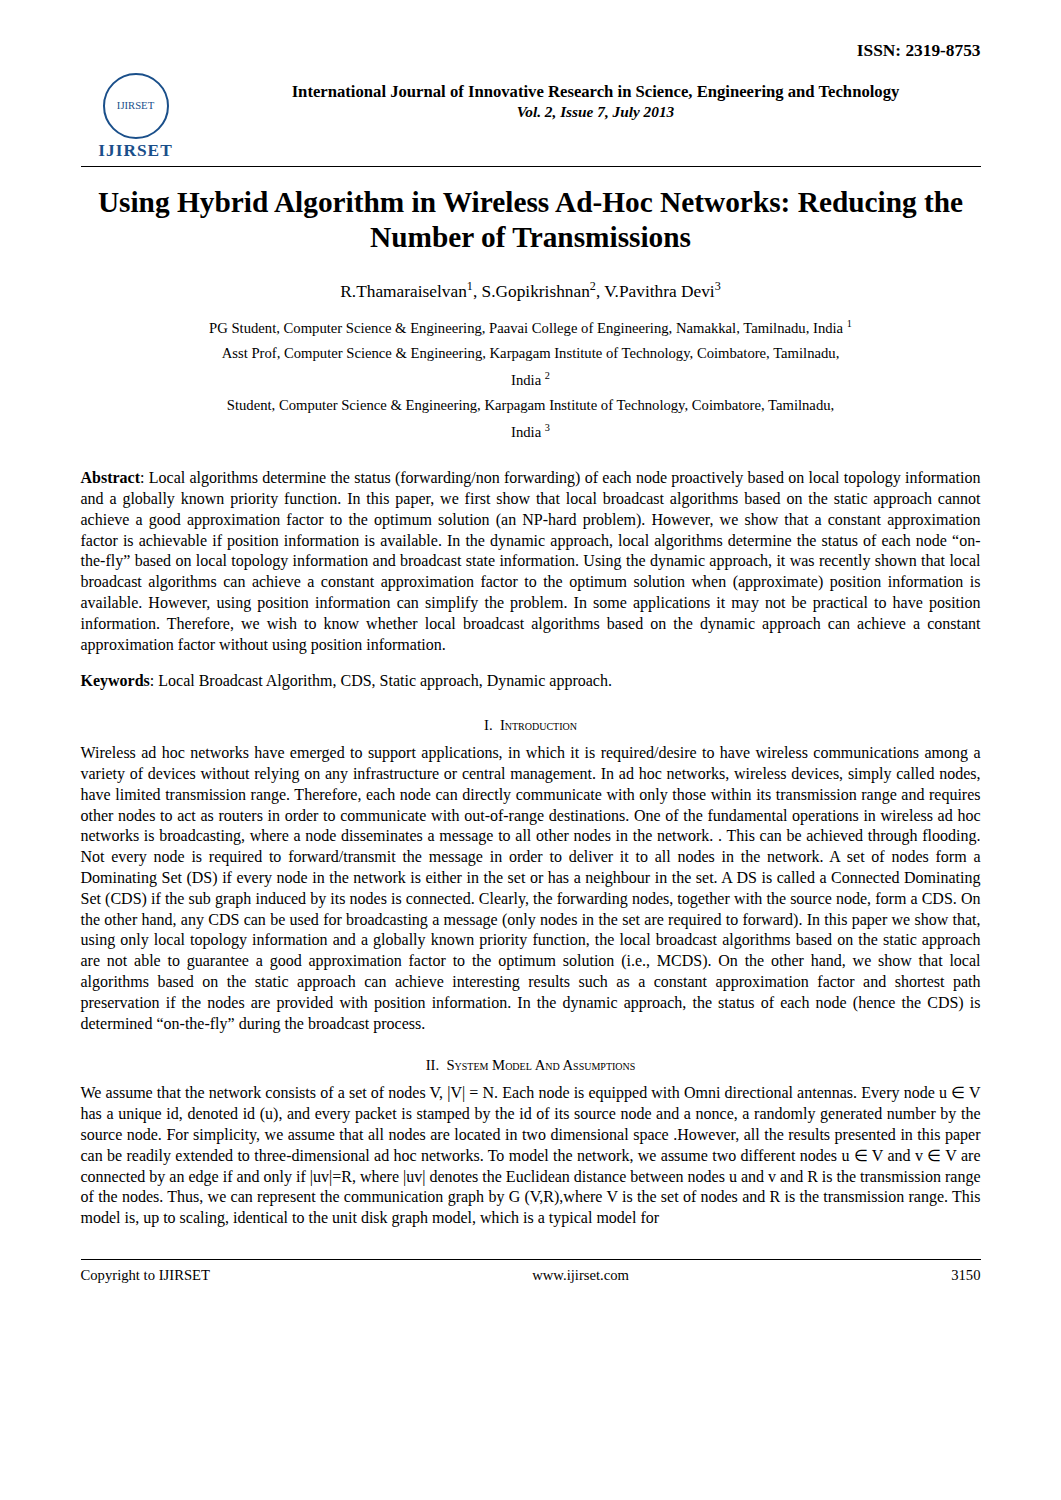ISSN: 2319-8753
IJIRSET
IJIRSET
International Journal of Innovative Research in Science, Engineering and Technology
Vol. 2, Issue 7, July 2013
Using Hybrid Algorithm in Wireless Ad-Hoc Networks: Reducing the Number of Transmissions
R.Thamaraiselvan1, S.Gopikrishnan2, V.Pavithra Devi3
PG Student, Computer Science & Engineering, Paavai College of Engineering, Namakkal, Tamilnadu, India 1
Asst Prof, Computer Science & Engineering, Karpagam Institute of Technology, Coimbatore, Tamilnadu,
India 2
Student, Computer Science & Engineering, Karpagam Institute of Technology, Coimbatore, Tamilnadu,
India 3
Abstract: Local algorithms determine the status (forwarding/non forwarding) of each node proactively based on local topology information and a globally known priority function. In this paper, we first show that local broadcast algorithms based on the static approach cannot achieve a good approximation factor to the optimum solution (an NP-hard problem). However, we show that a constant approximation factor is achievable if position information is available. In the dynamic approach, local algorithms determine the status of each node “on-the-fly” based on local topology information and broadcast state information. Using the dynamic approach, it was recently shown that local broadcast algorithms can achieve a constant approximation factor to the optimum solution when (approximate) position information is available. However, using position information can simplify the problem. In some applications it may not be practical to have position information. Therefore, we wish to know whether local broadcast algorithms based on the dynamic approach can achieve a constant approximation factor without using position information.
Keywords: Local Broadcast Algorithm, CDS, Static approach, Dynamic approach.
I. Introduction
Wireless ad hoc networks have emerged to support applications, in which it is required/desire to have wireless communications among a variety of devices without relying on any infrastructure or central management. In ad hoc networks, wireless devices, simply called nodes, have limited transmission range. Therefore, each node can directly communicate with only those within its transmission range and requires other nodes to act as routers in order to communicate with out-of-range destinations. One of the fundamental operations in wireless ad hoc networks is broadcasting, where a node disseminates a message to all other nodes in the network. . This can be achieved through flooding. Not every node is required to forward/transmit the message in order to deliver it to all nodes in the network. A set of nodes form a Dominating Set (DS) if every node in the network is either in the set or has a neighbour in the set. A DS is called a Connected Dominating Set (CDS) if the sub graph induced by its nodes is connected. Clearly, the forwarding nodes, together with the source node, form a CDS. On the other hand, any CDS can be used for broadcasting a message (only nodes in the set are required to forward). In this paper we show that, using only local topology information and a globally known priority function, the local broadcast algorithms based on the static approach are not able to guarantee a good approximation factor to the optimum solution (i.e., MCDS). On the other hand, we show that local algorithms based on the static approach can achieve interesting results such as a constant approximation factor and shortest path preservation if the nodes are provided with position information. In the dynamic approach, the status of each node (hence the CDS) is determined “on-the-fly” during the broadcast process.
II. System Model And Assumptions
We assume that the network consists of a set of nodes V, |V| = N. Each node is equipped with Omni directional antennas. Every node u ∈ V has a unique id, denoted id (u), and every packet is stamped by the id of its source node and a nonce, a randomly generated number by the source node. For simplicity, we assume that all nodes are located in two dimensional space .However, all the results presented in this paper can be readily extended to three-dimensional ad hoc networks. To model the network, we assume two different nodes u ∈ V and v ∈ V are connected by an edge if and only if |uv|=R, where |uv| denotes the Euclidean distance between nodes u and v and R is the transmission range of the nodes. Thus, we can represent the communication graph by G (V,R),where V is the set of nodes and R is the transmission range. This model is, up to scaling, identical to the unit disk graph model, which is a typical model for
Copyright to IJIRSET
www.ijirset.com
3150